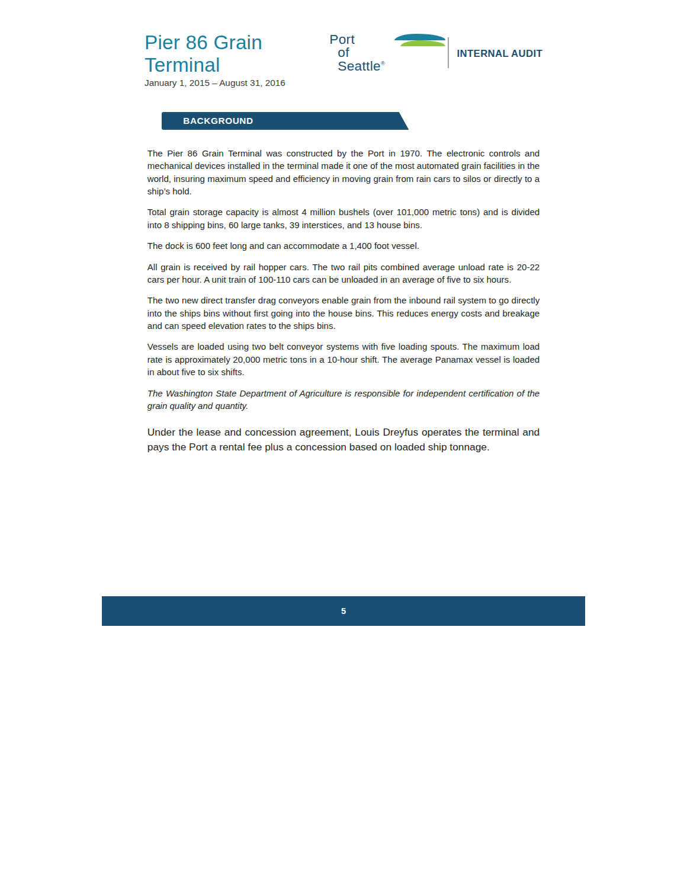Pier 86 Grain Terminal
January 1, 2015 – August 31, 2016
Port of Seattle®
INTERNAL AUDIT
BACKGROUND
The Pier 86 Grain Terminal was constructed by the Port in 1970. The electronic controls and mechanical devices installed in the terminal made it one of the most automated grain facilities in the world, insuring maximum speed and efficiency in moving grain from rain cars to silos or directly to a ship’s hold.
Total grain storage capacity is almost 4 million bushels (over 101,000 metric tons) and is divided into 8 shipping bins, 60 large tanks, 39 interstices, and 13 house bins.
The dock is 600 feet long and can accommodate a 1,400 foot vessel.
All grain is received by rail hopper cars. The two rail pits combined average unload rate is 20-22 cars per hour. A unit train of 100-110 cars can be unloaded in an average of five to six hours.
The two new direct transfer drag conveyors enable grain from the inbound rail system to go directly into the ships bins without first going into the house bins. This reduces energy costs and breakage and can speed elevation rates to the ships bins.
Vessels are loaded using two belt conveyor systems with five loading spouts. The maximum load rate is approximately 20,000 metric tons in a 10-hour shift. The average Panamax vessel is loaded in about five to six shifts.
The Washington State Department of Agriculture is responsible for independent certification of the grain quality and quantity.
Under the lease and concession agreement, Louis Dreyfus operates the terminal and pays the Port a rental fee plus a concession based on loaded ship tonnage.
5